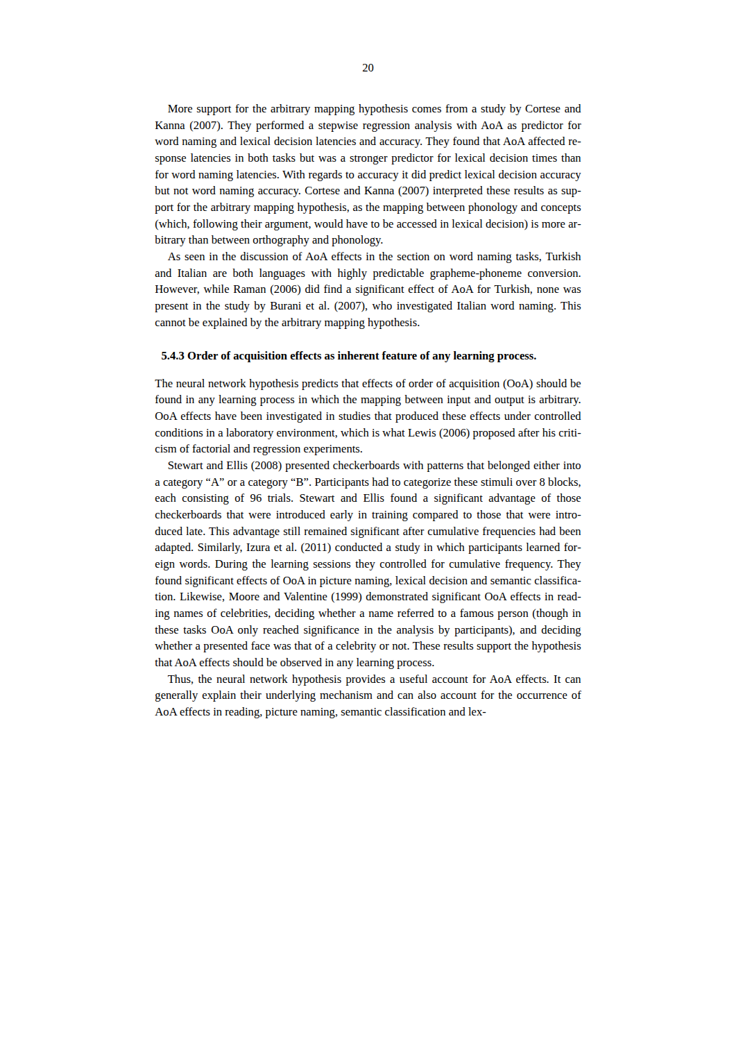20
More support for the arbitrary mapping hypothesis comes from a study by Cortese and Kanna (2007). They performed a stepwise regression analysis with AoA as predictor for word naming and lexical decision latencies and accuracy. They found that AoA affected response latencies in both tasks but was a stronger predictor for lexical decision times than for word naming latencies. With regards to accuracy it did predict lexical decision accuracy but not word naming accuracy. Cortese and Kanna (2007) interpreted these results as support for the arbitrary mapping hypothesis, as the mapping between phonology and concepts (which, following their argument, would have to be accessed in lexical decision) is more arbitrary than between orthography and phonology.
As seen in the discussion of AoA effects in the section on word naming tasks, Turkish and Italian are both languages with highly predictable grapheme-phoneme conversion. However, while Raman (2006) did find a significant effect of AoA for Turkish, none was present in the study by Burani et al. (2007), who investigated Italian word naming. This cannot be explained by the arbitrary mapping hypothesis.
5.4.3 Order of acquisition effects as inherent feature of any learning process.
The neural network hypothesis predicts that effects of order of acquisition (OoA) should be found in any learning process in which the mapping between input and output is arbitrary. OoA effects have been investigated in studies that produced these effects under controlled conditions in a laboratory environment, which is what Lewis (2006) proposed after his criticism of factorial and regression experiments.
Stewart and Ellis (2008) presented checkerboards with patterns that belonged either into a category “A” or a category “B”. Participants had to categorize these stimuli over 8 blocks, each consisting of 96 trials. Stewart and Ellis found a significant advantage of those checkerboards that were introduced early in training compared to those that were introduced late. This advantage still remained significant after cumulative frequencies had been adapted. Similarly, Izura et al. (2011) conducted a study in which participants learned foreign words. During the learning sessions they controlled for cumulative frequency. They found significant effects of OoA in picture naming, lexical decision and semantic classification. Likewise, Moore and Valentine (1999) demonstrated significant OoA effects in reading names of celebrities, deciding whether a name referred to a famous person (though in these tasks OoA only reached significance in the analysis by participants), and deciding whether a presented face was that of a celebrity or not. These results support the hypothesis that AoA effects should be observed in any learning process.
Thus, the neural network hypothesis provides a useful account for AoA effects. It can generally explain their underlying mechanism and can also account for the occurrence of AoA effects in reading, picture naming, semantic classification and lex-